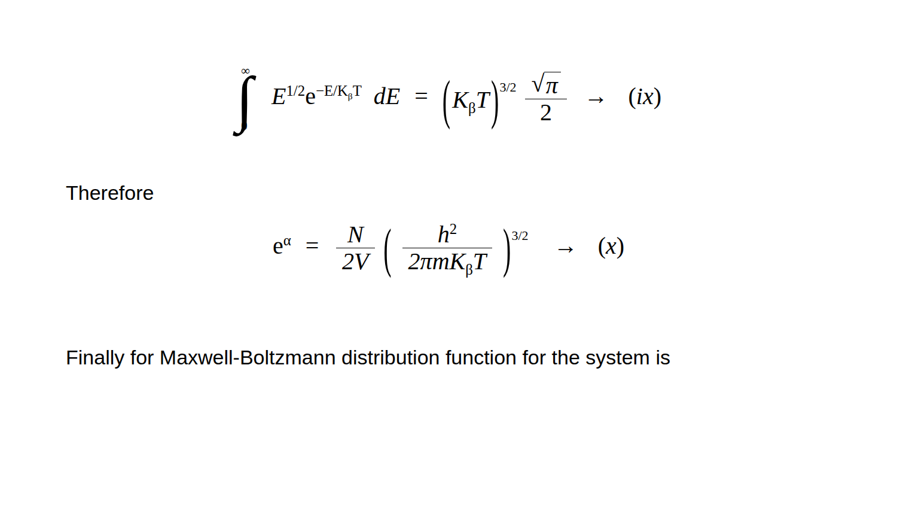∞ ∫ 0 E1/2 e−E/KβT dE = (KβT) 3/2 π 2 →(ix)
Therefore
eα = N 2V ( h2 2πmKβT ) 3/2 →(x)
Finally for Maxwell-Boltzmann distribution function for the system is